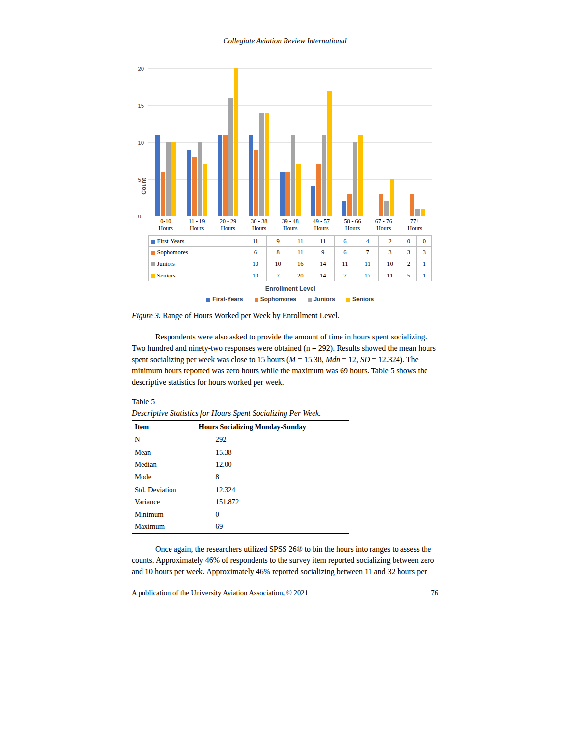Collegiate Aviation Review International
Count
20
15
10
5
0
0-10
Hours
11 - 19
Hours
20 - 29
Hours
30 - 38
Hours
39 - 48
Hours
49 - 57
Hours
58 - 66
Hours
67 - 76
Hours
77+
Hours
| First-Years | 11 | 9 | 11 | 11 | 6 | 4 | 2 | 0 | 0 |
| Sophomores | 6 | 8 | 11 | 9 | 6 | 7 | 3 | 3 | 3 |
| Juniors | 10 | 10 | 16 | 14 | 11 | 11 | 10 | 2 | 1 |
| Seniors | 10 | 7 | 20 | 14 | 7 | 17 | 11 | 5 | 1 |
Enrollment Level
First-Years Sophomores Juniors Seniors
Figure 3. Range of Hours Worked per Week by Enrollment Level.
Respondents were also asked to provide the amount of time in hours spent socializing. Two hundred and ninety-two responses were obtained (n = 292). Results showed the mean hours spent socializing per week was close to 15 hours (M = 15.38, Mdn = 12, SD = 12.324). The minimum hours reported was zero hours while the maximum was 69 hours. Table 5 shows the descriptive statistics for hours worked per week.
Table 5
Descriptive Statistics for Hours Spent Socializing Per Week.
| Item | Hours Socializing Monday-Sunday |
| --- | --- |
| N | 292 |
| Mean | 15.38 |
| Median | 12.00 |
| Mode | 8 |
| Std. Deviation | 12.324 |
| Variance | 151.872 |
| Minimum | 0 |
| Maximum | 69 |
Once again, the researchers utilized SPSS 26® to bin the hours into ranges to assess the counts. Approximately 46% of respondents to the survey item reported socializing between zero and 10 hours per week. Approximately 46% reported socializing between 11 and 32 hours per
A publication of the University Aviation Association, © 2021
76